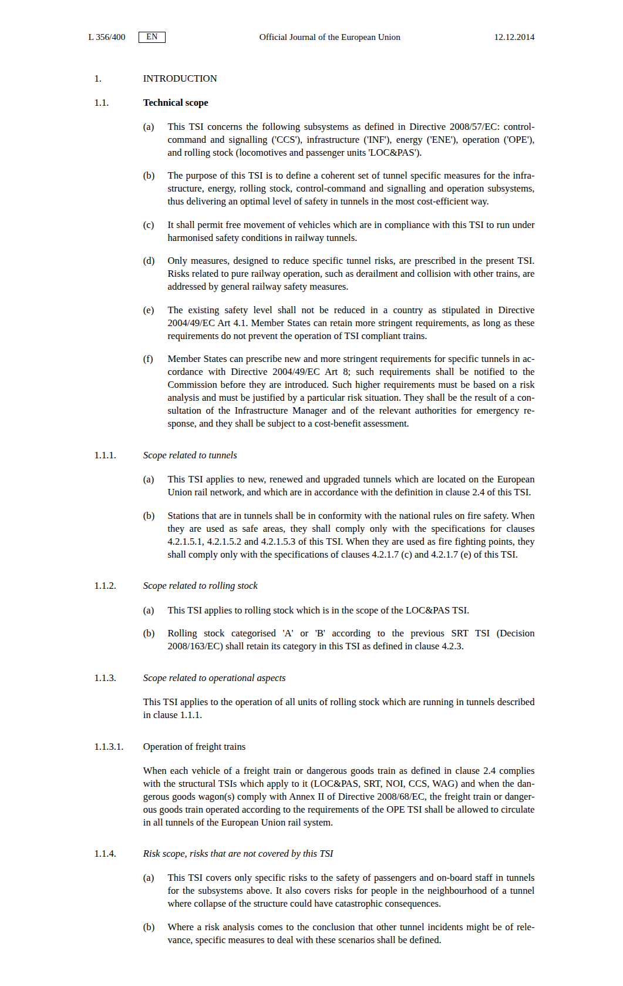L 356/400
EN
Official Journal of the European Union
12.12.2014
1.
INTRODUCTION
1.1.
Technical scope
(a)
This TSI concerns the following subsystems as defined in Directive 2008/57/EC: control-command and signalling ('CCS'), infrastructure ('INF'), energy ('ENE'), operation ('OPE'), and rolling stock (locomotives and passenger units 'LOC&PAS').
(b)
The purpose of this TSI is to define a coherent set of tunnel specific measures for the infrastructure, energy, rolling stock, control-command and signalling and operation subsystems, thus delivering an optimal level of safety in tunnels in the most cost-efficient way.
(c)
It shall permit free movement of vehicles which are in compliance with this TSI to run under harmonised safety conditions in railway tunnels.
(d)
Only measures, designed to reduce specific tunnel risks, are prescribed in the present TSI. Risks related to pure railway operation, such as derailment and collision with other trains, are addressed by general railway safety measures.
(e)
The existing safety level shall not be reduced in a country as stipulated in Directive 2004/49/EC Art 4.1. Member States can retain more stringent requirements, as long as these requirements do not prevent the operation of TSI compliant trains.
(f)
Member States can prescribe new and more stringent requirements for specific tunnels in accordance with Directive 2004/49/EC Art 8; such requirements shall be notified to the Commission before they are introduced. Such higher requirements must be based on a risk analysis and must be justified by a particular risk situation. They shall be the result of a consultation of the Infrastructure Manager and of the relevant authorities for emergency response, and they shall be subject to a cost-benefit assessment.
1.1.1.
Scope related to tunnels
(a)
This TSI applies to new, renewed and upgraded tunnels which are located on the European Union rail network, and which are in accordance with the definition in clause 2.4 of this TSI.
(b)
Stations that are in tunnels shall be in conformity with the national rules on fire safety. When they are used as safe areas, they shall comply only with the specifications for clauses 4.2.1.5.1, 4.2.1.5.2 and 4.2.1.5.3 of this TSI. When they are used as fire fighting points, they shall comply only with the specifications of clauses 4.2.1.7 (c) and 4.2.1.7 (e) of this TSI.
1.1.2.
Scope related to rolling stock
(a)
This TSI applies to rolling stock which is in the scope of the LOC&PAS TSI.
(b)
Rolling stock categorised 'A' or 'B' according to the previous SRT TSI (Decision 2008/163/EC) shall retain its category in this TSI as defined in clause 4.2.3.
1.1.3.
Scope related to operational aspects
This TSI applies to the operation of all units of rolling stock which are running in tunnels described in clause 1.1.1.
1.1.3.1.
Operation of freight trains
When each vehicle of a freight train or dangerous goods train as defined in clause 2.4 complies with the structural TSIs which apply to it (LOC&PAS, SRT, NOI, CCS, WAG) and when the dangerous goods wagon(s) comply with Annex II of Directive 2008/68/EC, the freight train or dangerous goods train operated according to the requirements of the OPE TSI shall be allowed to circulate in all tunnels of the European Union rail system.
1.1.4.
Risk scope, risks that are not covered by this TSI
(a)
This TSI covers only specific risks to the safety of passengers and on-board staff in tunnels for the subsystems above. It also covers risks for people in the neighbourhood of a tunnel where collapse of the structure could have catastrophic consequences.
(b)
Where a risk analysis comes to the conclusion that other tunnel incidents might be of relevance, specific measures to deal with these scenarios shall be defined.